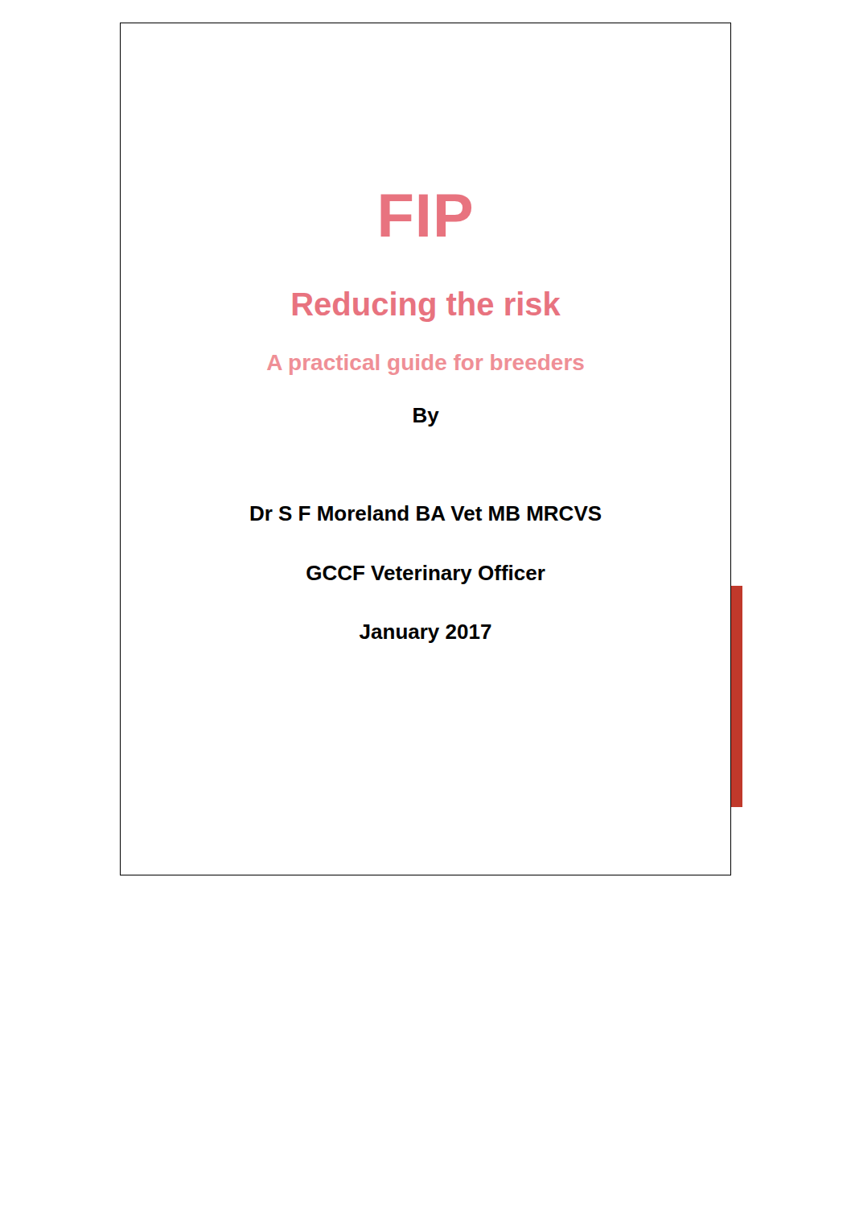FIP
Reducing the risk
A practical guide for breeders
By
Dr S F Moreland BA Vet MB MRCVS
GCCF Veterinary Officer
January 2017